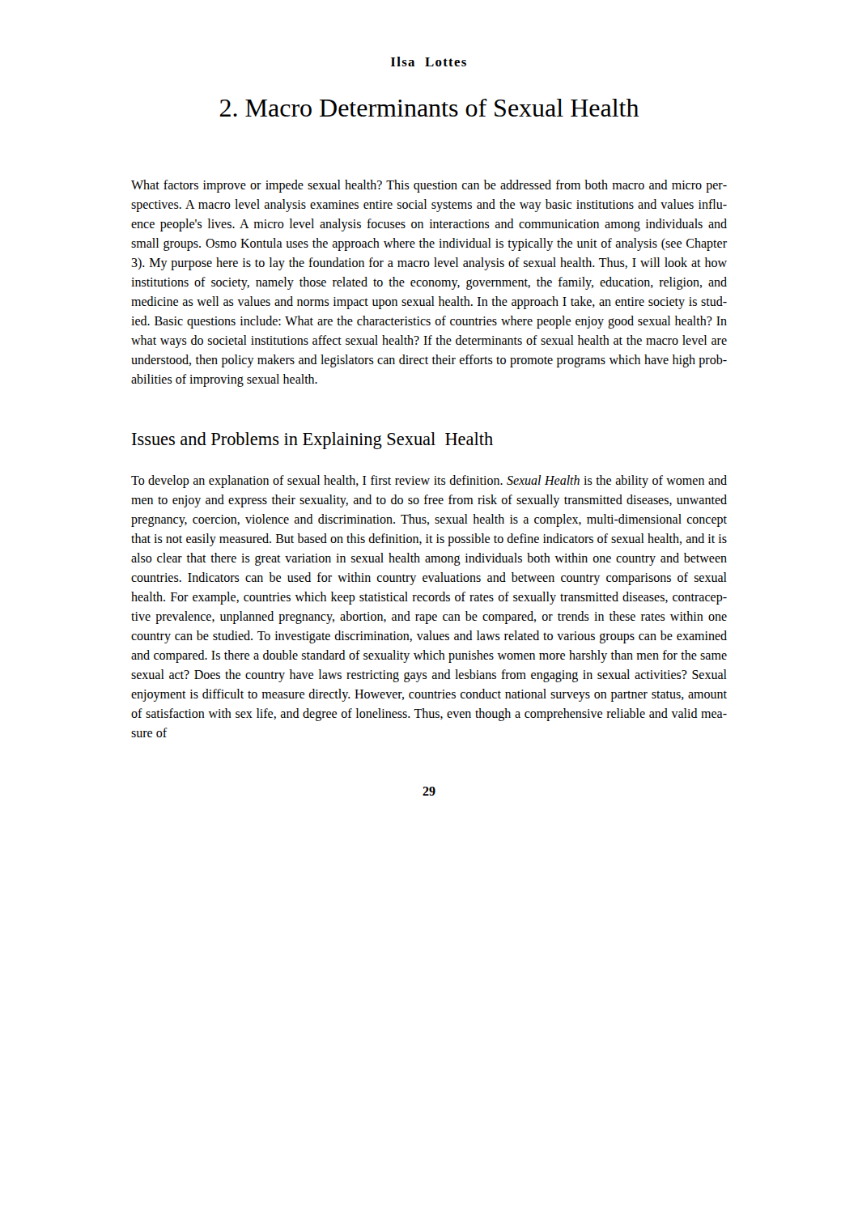Ilsa Lottes
2. Macro Determinants of Sexual Health
What factors improve or impede sexual health? This question can be addressed from both macro and micro perspectives. A macro level analysis examines entire social systems and the way basic institutions and values influence people's lives. A micro level analysis focuses on interactions and communication among individuals and small groups. Osmo Kontula uses the approach where the individual is typically the unit of analysis (see Chapter 3). My purpose here is to lay the foundation for a macro level analysis of sexual health. Thus, I will look at how institutions of society, namely those related to the economy, government, the family, education, religion, and medicine as well as values and norms impact upon sexual health. In the approach I take, an entire society is studied. Basic questions include: What are the characteristics of countries where people enjoy good sexual health? In what ways do societal institutions affect sexual health? If the determinants of sexual health at the macro level are understood, then policy makers and legislators can direct their efforts to promote programs which have high probabilities of improving sexual health.
Issues and Problems in Explaining Sexual Health
To develop an explanation of sexual health, I first review its definition. Sexual Health is the ability of women and men to enjoy and express their sexuality, and to do so free from risk of sexually transmitted diseases, unwanted pregnancy, coercion, violence and discrimination. Thus, sexual health is a complex, multi-dimensional concept that is not easily measured. But based on this definition, it is possible to define indicators of sexual health, and it is also clear that there is great variation in sexual health among individuals both within one country and between countries. Indicators can be used for within country evaluations and between country comparisons of sexual health. For example, countries which keep statistical records of rates of sexually transmitted diseases, contraceptive prevalence, unplanned pregnancy, abortion, and rape can be compared, or trends in these rates within one country can be studied. To investigate discrimination, values and laws related to various groups can be examined and compared. Is there a double standard of sexuality which punishes women more harshly than men for the same sexual act? Does the country have laws restricting gays and lesbians from engaging in sexual activities? Sexual enjoyment is difficult to measure directly. However, countries conduct national surveys on partner status, amount of satisfaction with sex life, and degree of loneliness. Thus, even though a comprehensive reliable and valid measure of
29